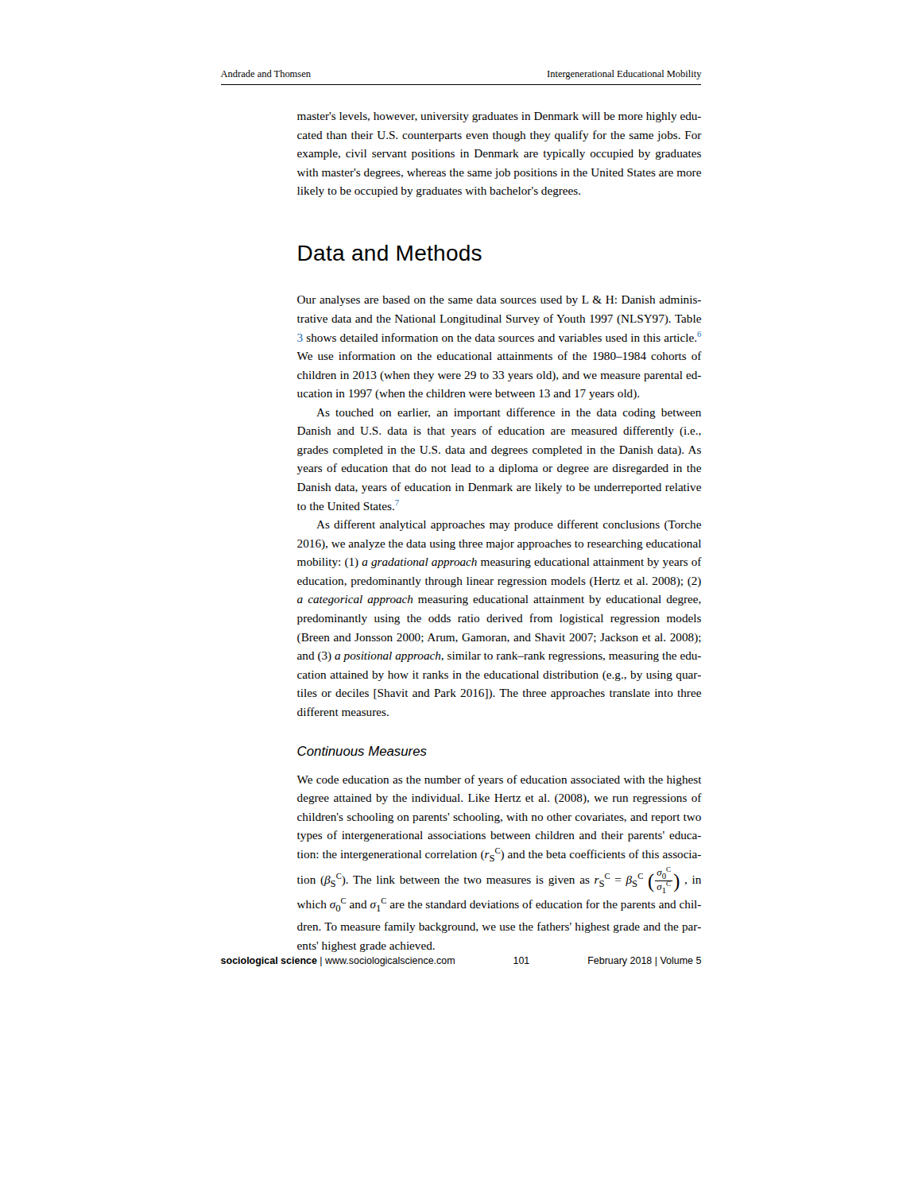Andrade and Thomsen
Intergenerational Educational Mobility
master's levels, however, university graduates in Denmark will be more highly educated than their U.S. counterparts even though they qualify for the same jobs. For example, civil servant positions in Denmark are typically occupied by graduates with master's degrees, whereas the same job positions in the United States are more likely to be occupied by graduates with bachelor's degrees.
Data and Methods
Our analyses are based on the same data sources used by L & H: Danish administrative data and the National Longitudinal Survey of Youth 1997 (NLSY97). Table 3 shows detailed information on the data sources and variables used in this article.6 We use information on the educational attainments of the 1980–1984 cohorts of children in 2013 (when they were 29 to 33 years old), and we measure parental education in 1997 (when the children were between 13 and 17 years old).
As touched on earlier, an important difference in the data coding between Danish and U.S. data is that years of education are measured differently (i.e., grades completed in the U.S. data and degrees completed in the Danish data). As years of education that do not lead to a diploma or degree are disregarded in the Danish data, years of education in Denmark are likely to be underreported relative to the United States.7
As different analytical approaches may produce different conclusions (Torche 2016), we analyze the data using three major approaches to researching educational mobility: (1) a gradational approach measuring educational attainment by years of education, predominantly through linear regression models (Hertz et al. 2008); (2) a categorical approach measuring educational attainment by educational degree, predominantly using the odds ratio derived from logistical regression models (Breen and Jonsson 2000; Arum, Gamoran, and Shavit 2007; Jackson et al. 2008); and (3) a positional approach, similar to rank–rank regressions, measuring the education attained by how it ranks in the educational distribution (e.g., by using quartiles or deciles [Shavit and Park 2016]). The three approaches translate into three different measures.
Continuous Measures
We code education as the number of years of education associated with the highest degree attained by the individual. Like Hertz et al. (2008), we run regressions of children's schooling on parents' schooling, with no other covariates, and report two types of intergenerational associations between children and their parents' education: the intergenerational correlation (rSC) and the beta coefficients of this association (βSC). The link between the two measures is given as rSC = βSC (σ0C σ1C) , in which σ0C and σ1C are the standard deviations of education for the parents and children. To measure family background, we use the fathers' highest grade and the parents' highest grade achieved.
sociological science | www.sociologicalscience.com
101
February 2018 | Volume 5